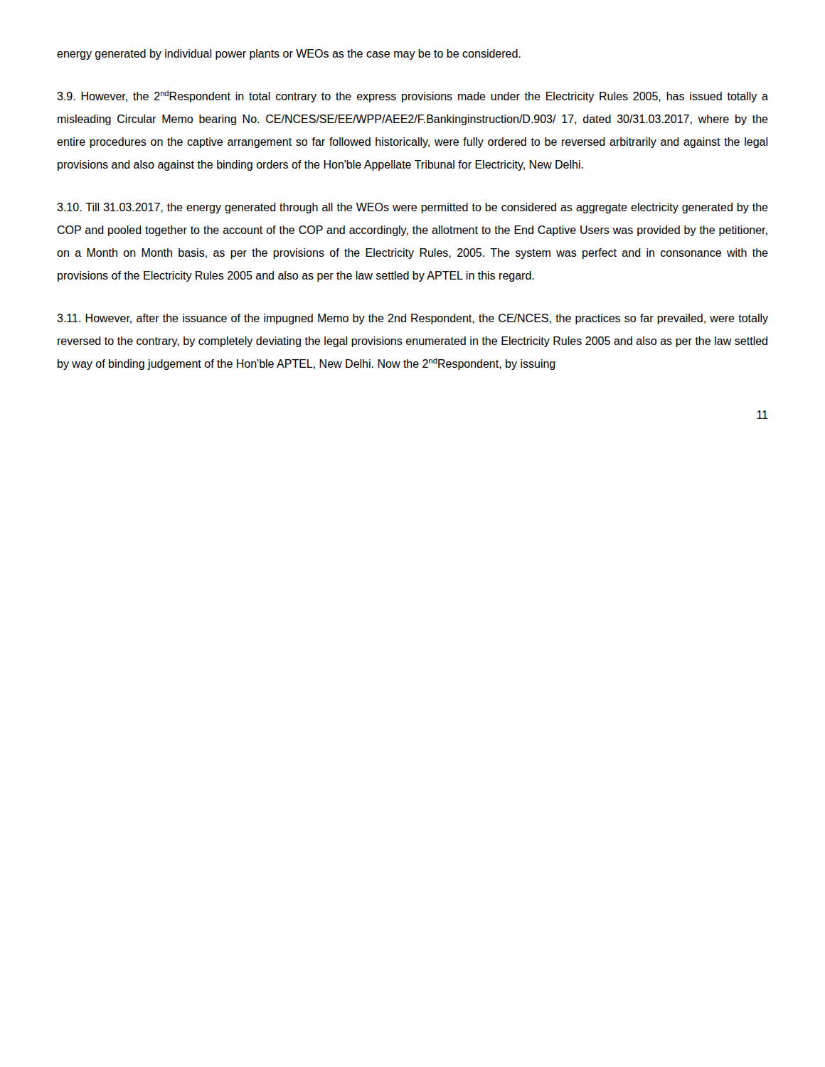energy generated by individual power plants or WEOs as the case may be to be considered.
3.9. However, the 2ndRespondent in total contrary to the express provisions made under the Electricity Rules 2005, has issued totally a misleading Circular Memo bearing No. CE/NCES/SE/EE/WPP/AEE2/F.Bankinginstruction/D.903/ 17, dated 30/31.03.2017, where by the entire procedures on the captive arrangement so far followed historically, were fully ordered to be reversed arbitrarily and against the legal provisions and also against the binding orders of the Hon'ble Appellate Tribunal for Electricity, New Delhi.
3.10. Till 31.03.2017, the energy generated through all the WEOs were permitted to be considered as aggregate electricity generated by the COP and pooled together to the account of the COP and accordingly, the allotment to the End Captive Users was provided by the petitioner, on a Month on Month basis, as per the provisions of the Electricity Rules, 2005. The system was perfect and in consonance with the provisions of the Electricity Rules 2005 and also as per the law settled by APTEL in this regard.
3.11. However, after the issuance of the impugned Memo by the 2nd Respondent, the CE/NCES, the practices so far prevailed, were totally reversed to the contrary, by completely deviating the legal provisions enumerated in the Electricity Rules 2005 and also as per the law settled by way of binding judgement of the Hon'ble APTEL, New Delhi. Now the 2ndRespondent, by issuing
11